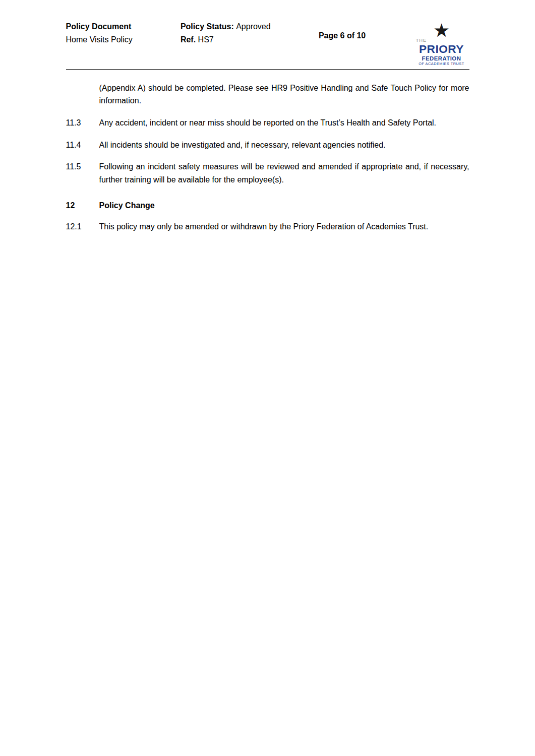Policy Document Home Visits Policy
Policy Status: Approved Ref. HS7
Page 6 of 10
★ THE PRIORY FEDERATION OF ACADEMIES TRUST
(Appendix A) should be completed. Please see HR9 Positive Handling and Safe Touch Policy for more information.
11.3
Any accident, incident or near miss should be reported on the Trust’s Health and Safety Portal.
11.4
All incidents should be investigated and, if necessary, relevant agencies notified.
11.5
Following an incident safety measures will be reviewed and amended if appropriate and, if necessary, further training will be available for the employee(s).
12 Policy Change
12.1
This policy may only be amended or withdrawn by the Priory Federation of Academies Trust.